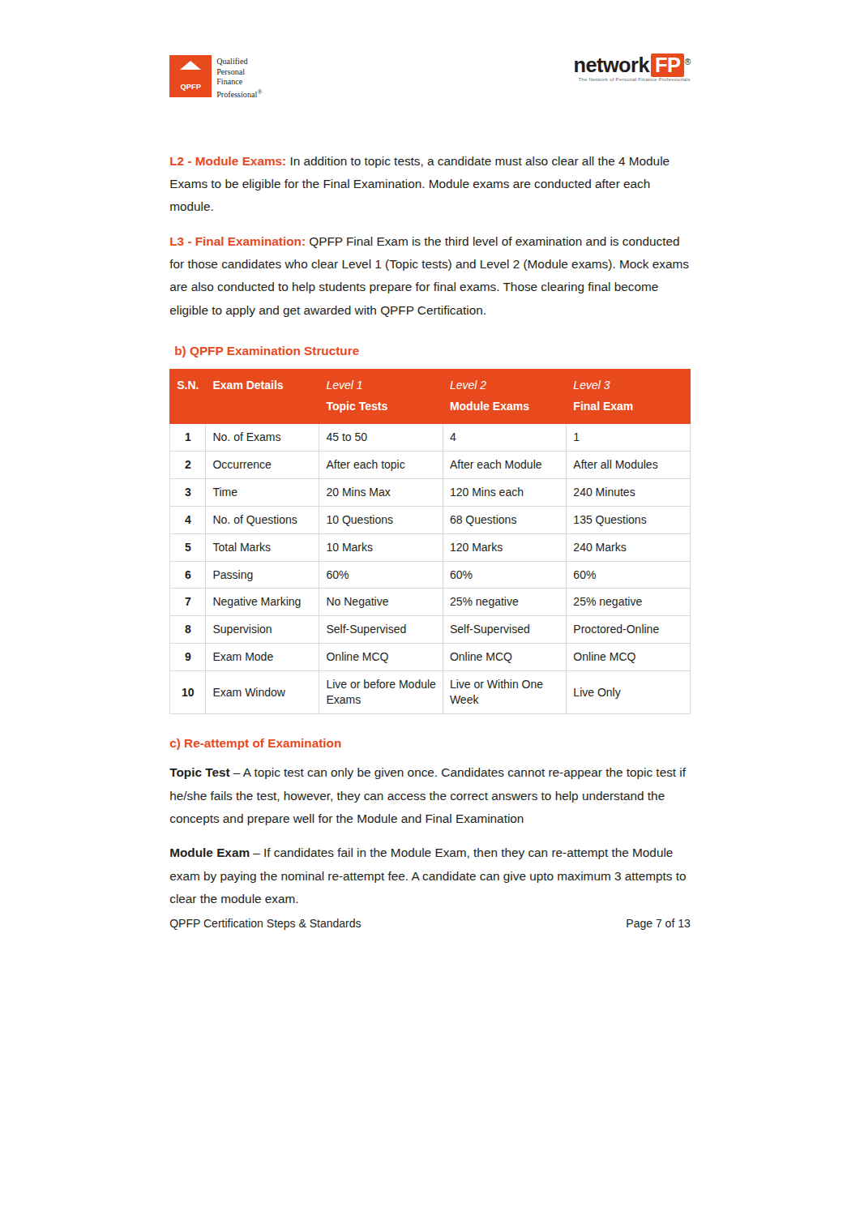QPFP
Qualified
Personal
Finance
Professional®
networkFP® The Network of Personal Finance Professionals
L2 - Module Exams: In addition to topic tests, a candidate must also clear all the 4 Module Exams to be eligible for the Final Examination. Module exams are conducted after each module.
L3 - Final Examination: QPFP Final Exam is the third level of examination and is conducted for those candidates who clear Level 1 (Topic tests) and Level 2 (Module exams). Mock exams are also conducted to help students prepare for final exams. Those clearing final become eligible to apply and get awarded with QPFP Certification.
b) QPFP Examination Structure
| S.N. | Exam Details | Level 1 Topic Tests | Level 2 Module Exams | Level 3 Final Exam |
| --- | --- | --- | --- | --- |
| 1 | No. of Exams | 45 to 50 | 4 | 1 |
| 2 | Occurrence | After each topic | After each Module | After all Modules |
| 3 | Time | 20 Mins Max | 120 Mins each | 240 Minutes |
| 4 | No. of Questions | 10 Questions | 68 Questions | 135 Questions |
| 5 | Total Marks | 10 Marks | 120 Marks | 240 Marks |
| 6 | Passing | 60% | 60% | 60% |
| 7 | Negative Marking | No Negative | 25% negative | 25% negative |
| 8 | Supervision | Self-Supervised | Self-Supervised | Proctored-Online |
| 9 | Exam Mode | Online MCQ | Online MCQ | Online MCQ |
| 10 | Exam Window | Live or before Module Exams | Live or Within One Week | Live Only |
c) Re-attempt of Examination
Topic Test – A topic test can only be given once. Candidates cannot re-appear the topic test if he/she fails the test, however, they can access the correct answers to help understand the concepts and prepare well for the Module and Final Examination
Module Exam – If candidates fail in the Module Exam, then they can re-attempt the Module exam by paying the nominal re-attempt fee. A candidate can give upto maximum 3 attempts to clear the module exam.
QPFP Certification Steps & Standards Page 7 of 13